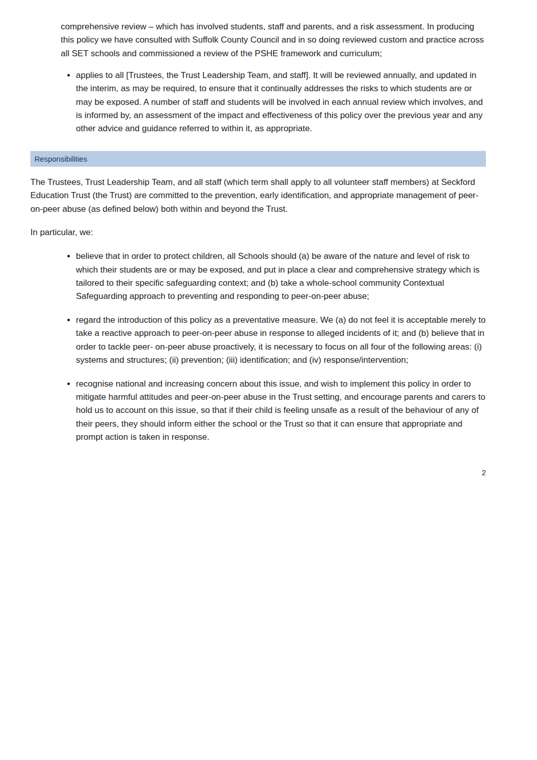comprehensive review – which has involved students, staff and parents, and a risk assessment. In producing this policy we have consulted with Suffolk County Council and in so doing reviewed custom and practice across all SET schools and commissioned a review of the PSHE framework and curriculum;
applies to all [Trustees, the Trust Leadership Team, and staff]. It will be reviewed annually, and updated in the interim, as may be required, to ensure that it continually addresses the risks to which students are or may be exposed. A number of staff and students will be involved in each annual review which involves, and is informed by, an assessment of the impact and effectiveness of this policy over the previous year and any other advice and guidance referred to within it, as appropriate.
Responsibilities
The Trustees, Trust Leadership Team, and all staff (which term shall apply to all volunteer staff members) at Seckford Education Trust (the Trust) are committed to the prevention, early identification, and appropriate management of peer-on-peer abuse (as defined below) both within and beyond the Trust.
In particular, we:
believe that in order to protect children, all Schools should (a) be aware of the nature and level of risk to which their students are or may be exposed, and put in place a clear and comprehensive strategy which is tailored to their specific safeguarding context; and (b) take a whole-school community Contextual Safeguarding approach to preventing and responding to peer-on-peer abuse;
regard the introduction of this policy as a preventative measure. We (a) do not feel it is acceptable merely to take a reactive approach to peer-on-peer abuse in response to alleged incidents of it; and (b) believe that in order to tackle peer- on-peer abuse proactively, it is necessary to focus on all four of the following areas: (i) systems and structures; (ii) prevention; (iii) identification; and (iv) response/intervention;
recognise national and increasing concern about this issue, and wish to implement this policy in order to mitigate harmful attitudes and peer-on-peer abuse in the Trust setting, and encourage parents and carers to hold us to account on this issue, so that if their child is feeling unsafe as a result of the behaviour of any of their peers, they should inform either the school or the Trust so that it can ensure that appropriate and prompt action is taken in response.
2